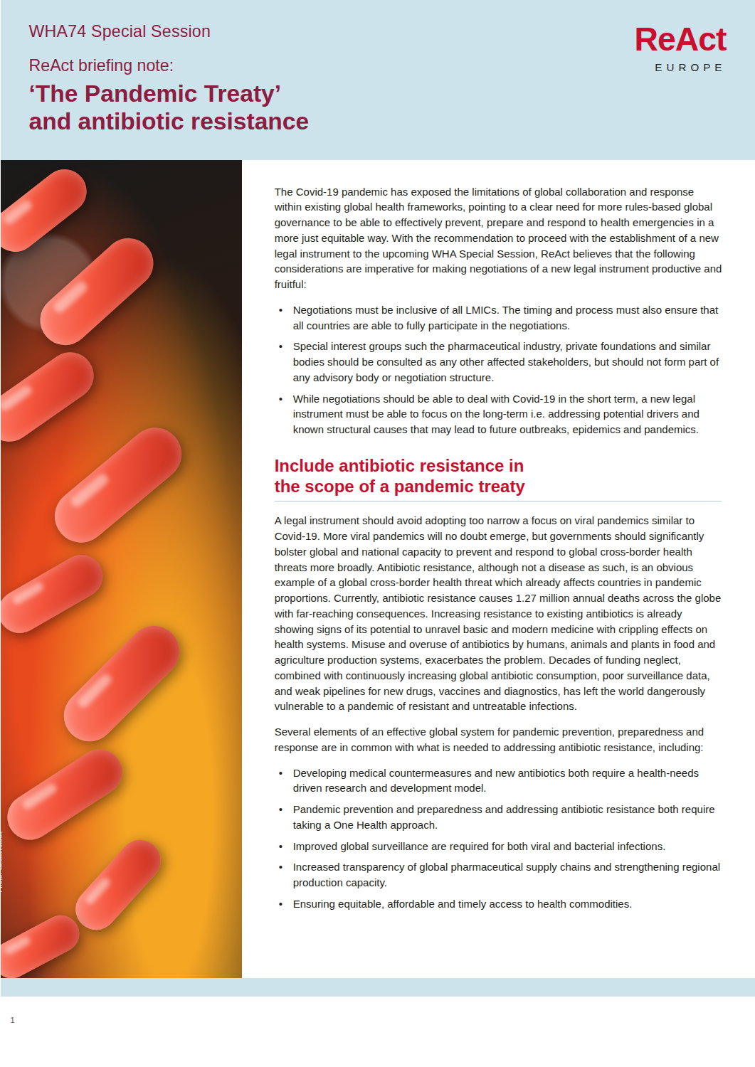WHA74 Special Session
ReAct briefing note:
‘The Pandemic Treaty’
and antibiotic resistance
ReAct
EUROPE
Photo: Shutterstock
The Covid-19 pandemic has exposed the limitations of global collaboration and response within existing global health frameworks, pointing to a clear need for more rules-based global governance to be able to effectively prevent, prepare and respond to health emergencies in a more just equitable way. With the recommendation to proceed with the establishment of a new legal instrument to the upcoming WHA Special Session, ReAct believes that the following considerations are imperative for making negotiations of a new legal instrument productive and fruitful:
Negotiations must be inclusive of all LMICs. The timing and process must also ensure that all countries are able to fully participate in the negotiations.
Special interest groups such the pharmaceutical industry, private foundations and similar bodies should be consulted as any other affected stakeholders, but should not form part of any advisory body or negotiation structure.
While negotiations should be able to deal with Covid-19 in the short term, a new legal instrument must be able to focus on the long-term i.e. addressing potential drivers and known structural causes that may lead to future outbreaks, epidemics and pandemics.
Include antibiotic resistance in
the scope of a pandemic treaty
A legal instrument should avoid adopting too narrow a focus on viral pandemics similar to Covid-19. More viral pandemics will no doubt emerge, but governments should significantly bolster global and national capacity to prevent and respond to global cross-border health threats more broadly. Antibiotic resistance, although not a disease as such, is an obvious example of a global cross-border health threat which already affects countries in pandemic proportions. Currently, antibiotic resistance causes 1.27 million annual deaths across the globe with far-reaching consequences. Increasing resistance to existing antibiotics is already showing signs of its potential to unravel basic and modern medicine with crippling effects on health systems. Misuse and overuse of antibiotics by humans, animals and plants in food and agriculture production systems, exacerbates the problem. Decades of funding neglect, combined with continuously increasing global antibiotic consumption, poor surveillance data, and weak pipelines for new drugs, vaccines and diagnostics, has left the world dangerously vulnerable to a pandemic of resistant and untreatable infections.
Several elements of an effective global system for pandemic prevention, preparedness and response are in common with what is needed to addressing antibiotic resistance, including:
Developing medical countermeasures and new antibiotics both require a health-needs driven research and development model.
Pandemic prevention and preparedness and addressing antibiotic resistance both require taking a One Health approach.
Improved global surveillance are required for both viral and bacterial infections.
Increased transparency of global pharmaceutical supply chains and strengthening regional production capacity.
Ensuring equitable, affordable and timely access to health commodities.
1